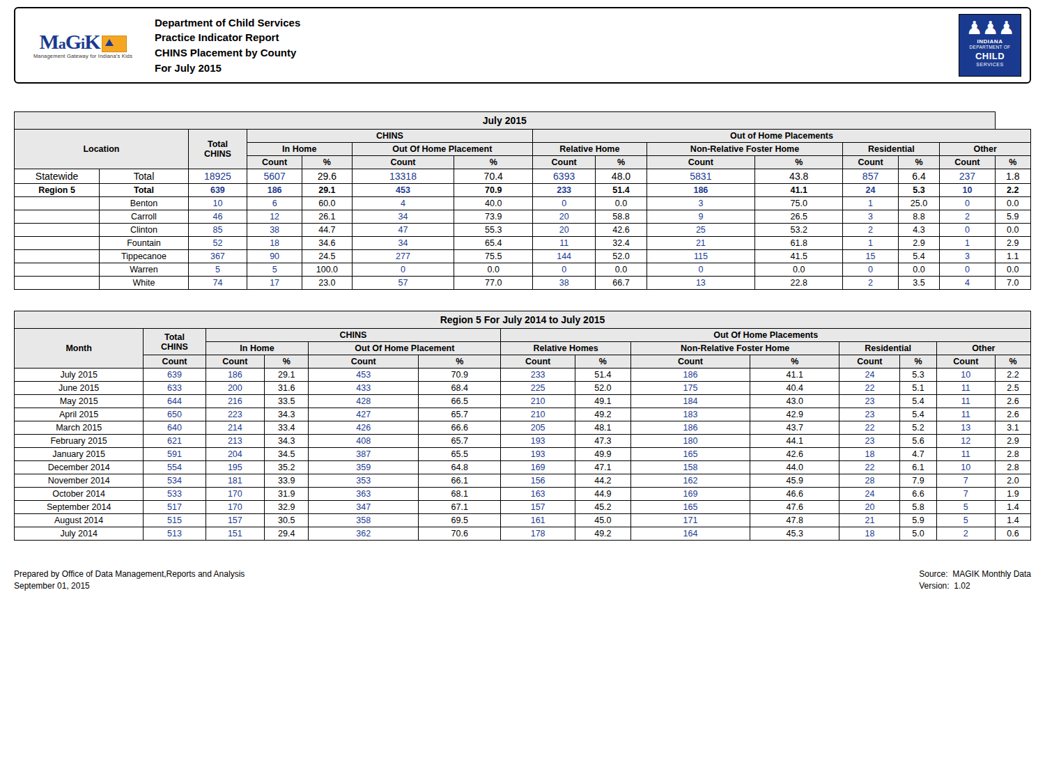MaGiK
Management Gateway for Indiana's Kids
Department of Child Services
Practice Indicator Report
CHINS Placement by County
For July 2015
♟♟♟
INDIANA
DEPARTMENT OF
CHILD
SERVICES
| July 2015 |
| --- |
| Location | Total CHINS | CHINS | Out of Home Placements |
| In Home | Out Of Home Placement | Relative Home | Non-Relative Foster Home | Residential | Other |
| Count | % | Count | % | Count | % | Count | % | Count | % | Count | % |
| Statewide | Total | 18925 | 5607 | 29.6 | 13318 | 70.4 | 6393 | 48.0 | 5831 | 43.8 | 857 | 6.4 | 237 | 1.8 |
| Region 5 | Total | 639 | 186 | 29.1 | 453 | 70.9 | 233 | 51.4 | 186 | 41.1 | 24 | 5.3 | 10 | 2.2 |
| | Benton | 10 | 6 | 60.0 | 4 | 40.0 | 0 | 0.0 | 3 | 75.0 | 1 | 25.0 | 0 | 0.0 |
| | Carroll | 46 | 12 | 26.1 | 34 | 73.9 | 20 | 58.8 | 9 | 26.5 | 3 | 8.8 | 2 | 5.9 |
| | Clinton | 85 | 38 | 44.7 | 47 | 55.3 | 20 | 42.6 | 25 | 53.2 | 2 | 4.3 | 0 | 0.0 |
| | Fountain | 52 | 18 | 34.6 | 34 | 65.4 | 11 | 32.4 | 21 | 61.8 | 1 | 2.9 | 1 | 2.9 |
| | Tippecanoe | 367 | 90 | 24.5 | 277 | 75.5 | 144 | 52.0 | 115 | 41.5 | 15 | 5.4 | 3 | 1.1 |
| | Warren | 5 | 5 | 100.0 | 0 | 0.0 | 0 | 0.0 | 0 | 0.0 | 0 | 0.0 | 0 | 0.0 |
| | White | 74 | 17 | 23.0 | 57 | 77.0 | 38 | 66.7 | 13 | 22.8 | 2 | 3.5 | 4 | 7.0 |
| Region 5 For July 2014 to July 2015 |
| --- |
| Month | Total CHINS | CHINS | Out Of Home Placements |
| In Home | Out Of Home Placement | Relative Homes | Non-Relative Foster Home | Residential | Other |
| Count | Count | % | Count | % | Count | % | Count | % | Count | % | Count | % |
| July 2015 | 639 | 186 | 29.1 | 453 | 70.9 | 233 | 51.4 | 186 | 41.1 | 24 | 5.3 | 10 | 2.2 |
| June 2015 | 633 | 200 | 31.6 | 433 | 68.4 | 225 | 52.0 | 175 | 40.4 | 22 | 5.1 | 11 | 2.5 |
| May 2015 | 644 | 216 | 33.5 | 428 | 66.5 | 210 | 49.1 | 184 | 43.0 | 23 | 5.4 | 11 | 2.6 |
| April 2015 | 650 | 223 | 34.3 | 427 | 65.7 | 210 | 49.2 | 183 | 42.9 | 23 | 5.4 | 11 | 2.6 |
| March 2015 | 640 | 214 | 33.4 | 426 | 66.6 | 205 | 48.1 | 186 | 43.7 | 22 | 5.2 | 13 | 3.1 |
| February 2015 | 621 | 213 | 34.3 | 408 | 65.7 | 193 | 47.3 | 180 | 44.1 | 23 | 5.6 | 12 | 2.9 |
| January 2015 | 591 | 204 | 34.5 | 387 | 65.5 | 193 | 49.9 | 165 | 42.6 | 18 | 4.7 | 11 | 2.8 |
| December 2014 | 554 | 195 | 35.2 | 359 | 64.8 | 169 | 47.1 | 158 | 44.0 | 22 | 6.1 | 10 | 2.8 |
| November 2014 | 534 | 181 | 33.9 | 353 | 66.1 | 156 | 44.2 | 162 | 45.9 | 28 | 7.9 | 7 | 2.0 |
| October 2014 | 533 | 170 | 31.9 | 363 | 68.1 | 163 | 44.9 | 169 | 46.6 | 24 | 6.6 | 7 | 1.9 |
| September 2014 | 517 | 170 | 32.9 | 347 | 67.1 | 157 | 45.2 | 165 | 47.6 | 20 | 5.8 | 5 | 1.4 |
| August 2014 | 515 | 157 | 30.5 | 358 | 69.5 | 161 | 45.0 | 171 | 47.8 | 21 | 5.9 | 5 | 1.4 |
| July 2014 | 513 | 151 | 29.4 | 362 | 70.6 | 178 | 49.2 | 164 | 45.3 | 18 | 5.0 | 2 | 0.6 |
Prepared by Office of Data Management,Reports and Analysis
September 01, 2015
Source: MAGIK Monthly Data
Version: 1.02